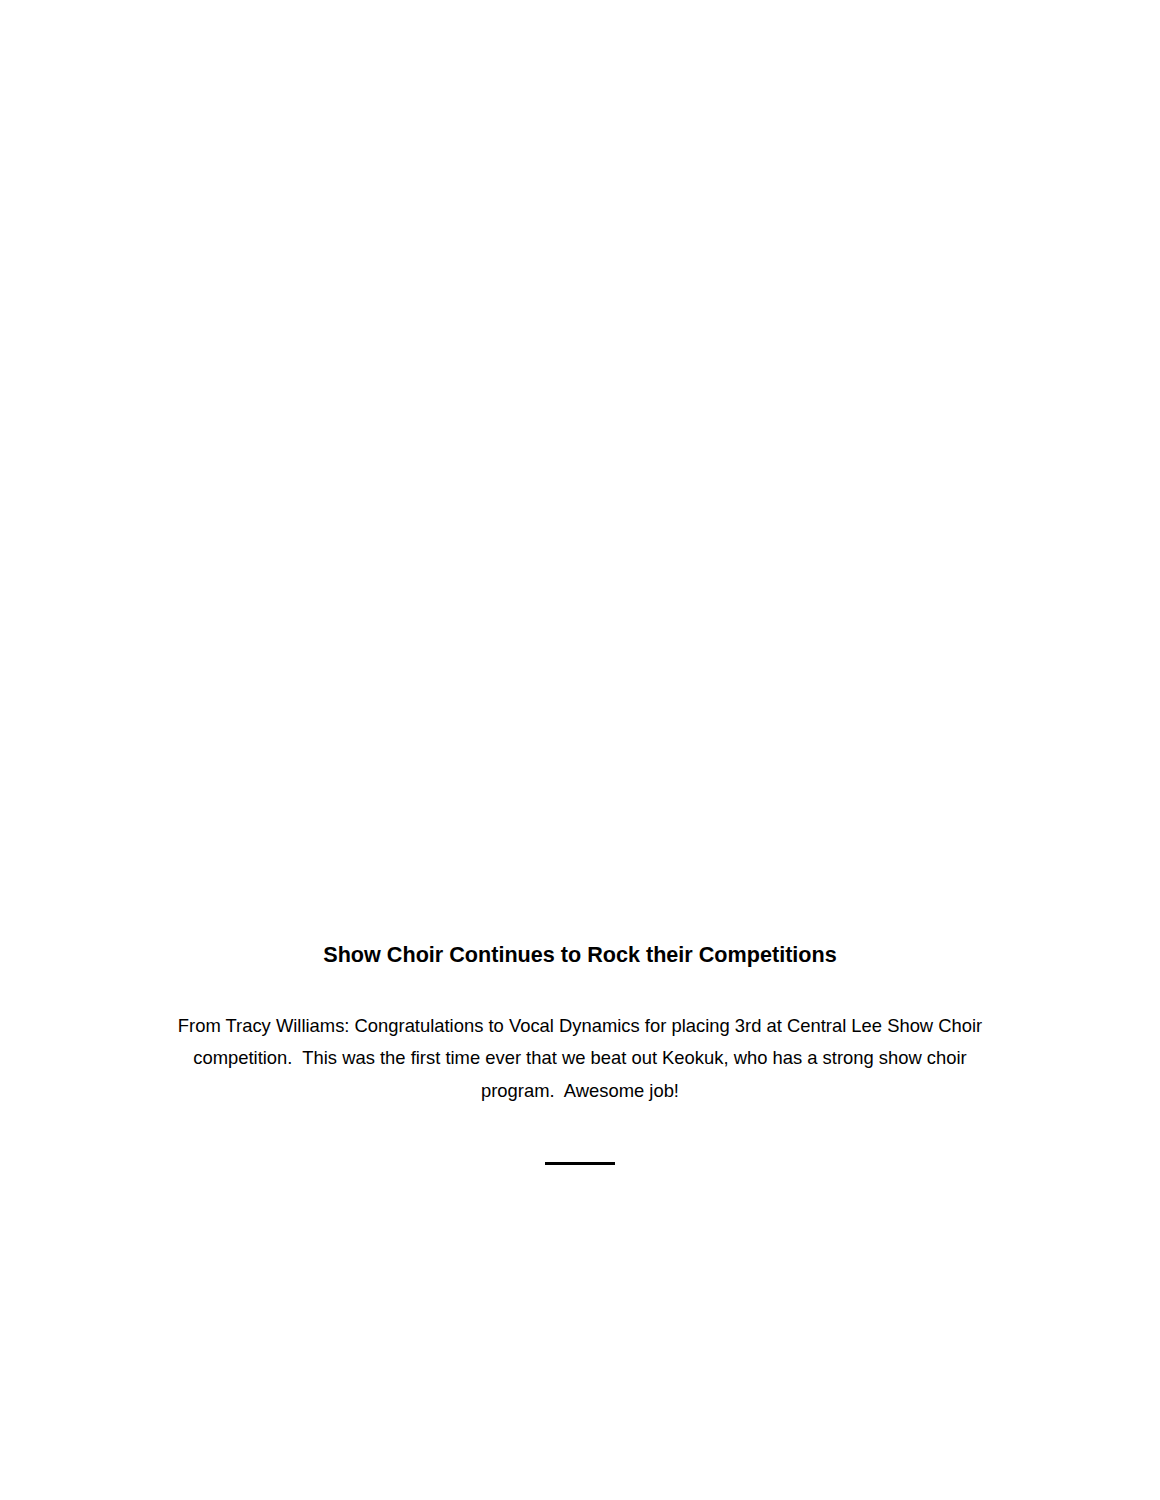Show Choir Continues to Rock their Competitions
From Tracy Williams: Congratulations to Vocal Dynamics for placing 3rd at Central Lee Show Choir competition. This was the first time ever that we beat out Keokuk, who has a strong show choir program. Awesome job!